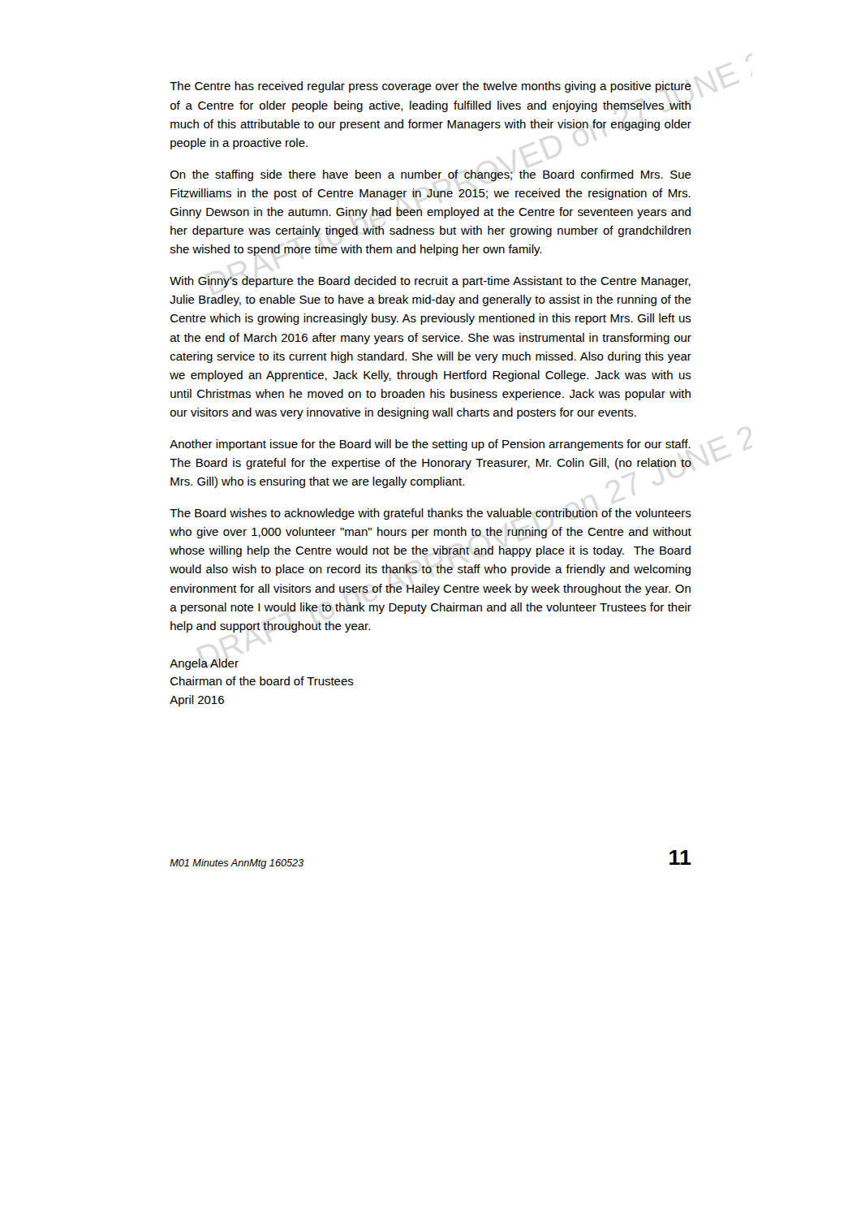DRAFT to be APPROVED on 27 JUNE 2016
DRAFT to be APPROVED on 27 JUNE 2016
The Centre has received regular press coverage over the twelve months giving a positive picture of a Centre for older people being active, leading fulfilled lives and enjoying themselves with much of this attributable to our present and former Managers with their vision for engaging older people in a proactive role.
On the staffing side there have been a number of changes; the Board confirmed Mrs. Sue Fitzwilliams in the post of Centre Manager in June 2015; we received the resignation of Mrs. Ginny Dewson in the autumn. Ginny had been employed at the Centre for seventeen years and her departure was certainly tinged with sadness but with her growing number of grandchildren she wished to spend more time with them and helping her own family.
With Ginny's departure the Board decided to recruit a part-time Assistant to the Centre Manager, Julie Bradley, to enable Sue to have a break mid-day and generally to assist in the running of the Centre which is growing increasingly busy. As previously mentioned in this report Mrs. Gill left us at the end of March 2016 after many years of service. She was instrumental in transforming our catering service to its current high standard. She will be very much missed. Also during this year we employed an Apprentice, Jack Kelly, through Hertford Regional College. Jack was with us until Christmas when he moved on to broaden his business experience. Jack was popular with our visitors and was very innovative in designing wall charts and posters for our events.
Another important issue for the Board will be the setting up of Pension arrangements for our staff. The Board is grateful for the expertise of the Honorary Treasurer, Mr. Colin Gill, (no relation to Mrs. Gill) who is ensuring that we are legally compliant.
The Board wishes to acknowledge with grateful thanks the valuable contribution of the volunteers who give over 1,000 volunteer "man" hours per month to the running of the Centre and without whose willing help the Centre would not be the vibrant and happy place it is today. The Board would also wish to place on record its thanks to the staff who provide a friendly and welcoming environment for all visitors and users of the Hailey Centre week by week throughout the year. On a personal note I would like to thank my Deputy Chairman and all the volunteer Trustees for their help and support throughout the year.
Angela Alder
Chairman of the board of Trustees
April 2016
M01 Minutes AnnMtg 160523
11